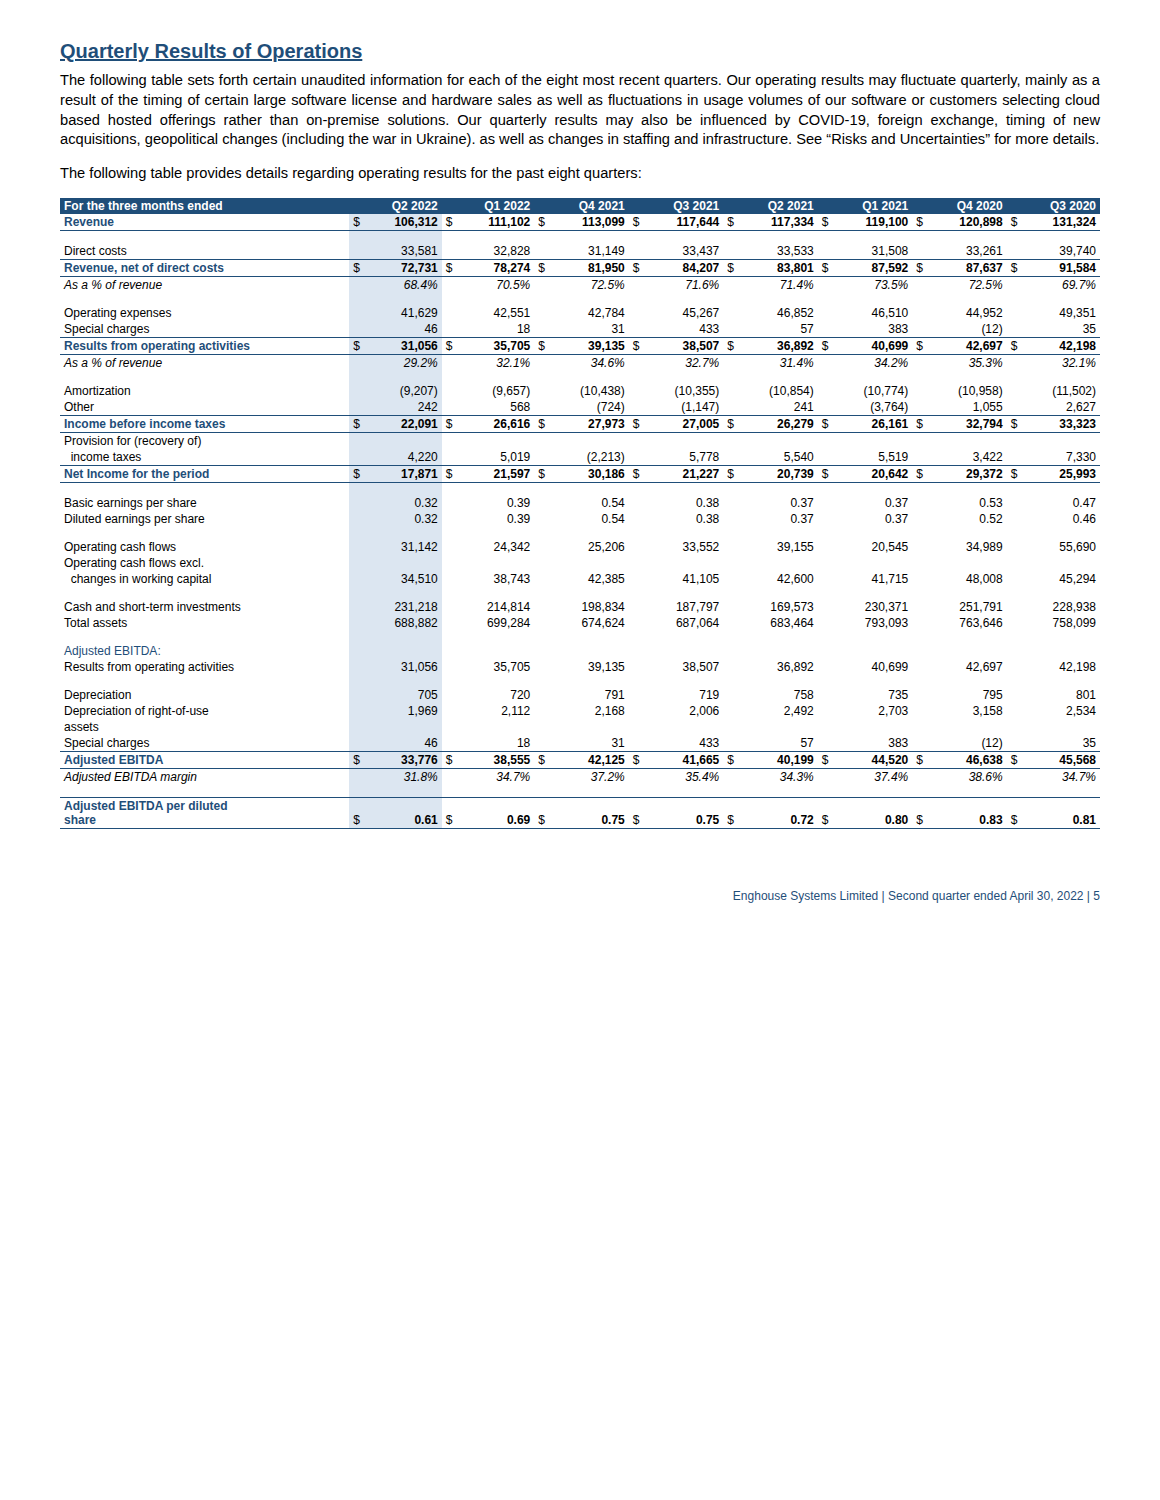Quarterly Results of Operations
The following table sets forth certain unaudited information for each of the eight most recent quarters. Our operating results may fluctuate quarterly, mainly as a result of the timing of certain large software license and hardware sales as well as fluctuations in usage volumes of our software or customers selecting cloud based hosted offerings rather than on-premise solutions. Our quarterly results may also be influenced by COVID-19, foreign exchange, timing of new acquisitions, geopolitical changes (including the war in Ukraine). as well as changes in staffing and infrastructure. See “Risks and Uncertainties” for more details.
The following table provides details regarding operating results for the past eight quarters:
| For the three months ended | Q2 2022 | Q1 2022 | Q4 2021 | Q3 2021 | Q2 2021 | Q1 2021 | Q4 2020 | Q3 2020 |
| --- | --- | --- | --- | --- | --- | --- | --- | --- |
| Revenue | $ | 106,312 | $ | 111,102 | $ | 113,099 | $ | 117,644 | $ | 117,334 | $ | 119,100 | $ | 120,898 | $ | 131,324 |
| Direct costs | | 33,581 | | 32,828 | | 31,149 | | 33,437 | | 33,533 | | 31,508 | | 33,261 | | 39,740 |
| Revenue, net of direct costs | $ | 72,731 | $ | 78,274 | $ | 81,950 | $ | 84,207 | $ | 83,801 | $ | 87,592 | $ | 87,637 | $ | 91,584 |
| As a % of revenue | | 68.4% | | 70.5% | | 72.5% | | 71.6% | | 71.4% | | 73.5% | | 72.5% | | 69.7% |
| Operating expenses | | 41,629 | | 42,551 | | 42,784 | | 45,267 | | 46,852 | | 46,510 | | 44,952 | | 49,351 |
| Special charges | | 46 | | 18 | | 31 | | 433 | | 57 | | 383 | | (12) | | 35 |
| Results from operating activities | $ | 31,056 | $ | 35,705 | $ | 39,135 | $ | 38,507 | $ | 36,892 | $ | 40,699 | $ | 42,697 | $ | 42,198 |
| As a % of revenue | | 29.2% | | 32.1% | | 34.6% | | 32.7% | | 31.4% | | 34.2% | | 35.3% | | 32.1% |
| Amortization | | (9,207) | | (9,657) | | (10,438) | | (10,355) | | (10,854) | | (10,774) | | (10,958) | | (11,502) |
| Other | | 242 | | 568 | | (724) | | (1,147) | | 241 | | (3,764) | | 1,055 | | 2,627 |
| Income before income taxes | $ | 22,091 | $ | 26,616 | $ | 27,973 | $ | 27,005 | $ | 26,279 | $ | 26,161 | $ | 32,794 | $ | 33,323 |
| Provision for (recovery of) | | | | | | | | | | | | | | | | |
| income taxes | | 4,220 | | 5,019 | | (2,213) | | 5,778 | | 5,540 | | 5,519 | | 3,422 | | 7,330 |
| Net Income for the period | $ | 17,871 | $ | 21,597 | $ | 30,186 | $ | 21,227 | $ | 20,739 | $ | 20,642 | $ | 29,372 | $ | 25,993 |
| Basic earnings per share | | 0.32 | | 0.39 | | 0.54 | | 0.38 | | 0.37 | | 0.37 | | 0.53 | | 0.47 |
| Diluted earnings per share | | 0.32 | | 0.39 | | 0.54 | | 0.38 | | 0.37 | | 0.37 | | 0.52 | | 0.46 |
| Operating cash flows | | 31,142 | | 24,342 | | 25,206 | | 33,552 | | 39,155 | | 20,545 | | 34,989 | | 55,690 |
| Operating cash flows excl. | | | | | | | | | | | | | | | | |
| changes in working capital | | 34,510 | | 38,743 | | 42,385 | | 41,105 | | 42,600 | | 41,715 | | 48,008 | | 45,294 |
| Cash and short-term investments | | 231,218 | | 214,814 | | 198,834 | | 187,797 | | 169,573 | | 230,371 | | 251,791 | | 228,938 |
| Total assets | | 688,882 | | 699,284 | | 674,624 | | 687,064 | | 683,464 | | 793,093 | | 763,646 | | 758,099 |
| Adjusted EBITDA: | | | | | | | | | | | | | | | | |
| Results from operating activities | | 31,056 | | 35,705 | | 39,135 | | 38,507 | | 36,892 | | 40,699 | | 42,697 | | 42,198 |
| Depreciation | | 705 | | 720 | | 791 | | 719 | | 758 | | 735 | | 795 | | 801 |
| Depreciation of right-of-use | | 1,969 | | 2,112 | | 2,168 | | 2,006 | | 2,492 | | 2,703 | | 3,158 | | 2,534 |
| assets | | | | | | | | | | | | | | | | |
| Special charges | | 46 | | 18 | | 31 | | 433 | | 57 | | 383 | | (12) | | 35 |
| Adjusted EBITDA | $ | 33,776 | $ | 38,555 | $ | 42,125 | $ | 41,665 | $ | 40,199 | $ | 44,520 | $ | 46,638 | $ | 45,568 |
| Adjusted EBITDA margin | | 31.8% | | 34.7% | | 37.2% | | 35.4% | | 34.3% | | 37.4% | | 38.6% | | 34.7% |
| Adjusted EBITDA per diluted share | $ | 0.61 | $ | 0.69 | $ | 0.75 | $ | 0.75 | $ | 0.72 | $ | 0.80 | $ | 0.83 | $ | 0.81 |
Enghouse Systems Limited | Second quarter ended April 30, 2022 | 5